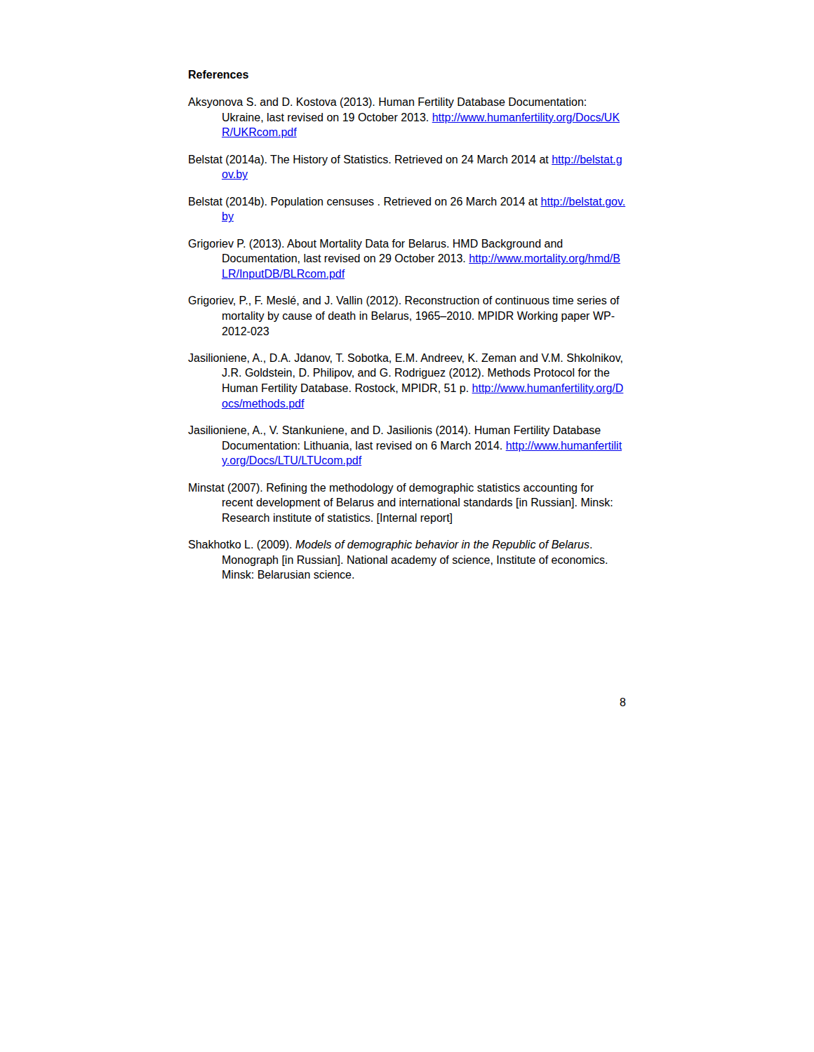References
Aksyonova S. and D. Kostova (2013). Human Fertility Database Documentation: Ukraine, last revised on 19 October 2013. http://www.humanfertility.org/Docs/UKR/UKRcom.pdf
Belstat (2014a). The History of Statistics. Retrieved on 24 March 2014 at http://belstat.gov.by
Belstat (2014b). Population censuses . Retrieved on 26 March 2014 at http://belstat.gov.by
Grigoriev P. (2013). About Mortality Data for Belarus. HMD Background and Documentation, last revised on 29 October 2013. http://www.mortality.org/hmd/BLR/InputDB/BLRcom.pdf
Grigoriev, P., F. Meslé, and J. Vallin (2012). Reconstruction of continuous time series of mortality by cause of death in Belarus, 1965–2010. MPIDR Working paper WP-2012-023
Jasilioniene, A., D.A. Jdanov, T. Sobotka, E.M. Andreev, K. Zeman and V.M. Shkolnikov, J.R. Goldstein, D. Philipov, and G. Rodriguez (2012). Methods Protocol for the Human Fertility Database. Rostock, MPIDR, 51 p. http://www.humanfertility.org/Docs/methods.pdf
Jasilioniene, A., V. Stankuniene, and D. Jasilionis (2014). Human Fertility Database Documentation: Lithuania, last revised on 6 March 2014. http://www.humanfertility.org/Docs/LTU/LTUcom.pdf
Minstat (2007). Refining the methodology of demographic statistics accounting for recent development of Belarus and international standards [in Russian]. Minsk: Research institute of statistics. [Internal report]
Shakhotko L. (2009). Models of demographic behavior in the Republic of Belarus. Monograph [in Russian]. National academy of science, Institute of economics. Minsk: Belarusian science.
8